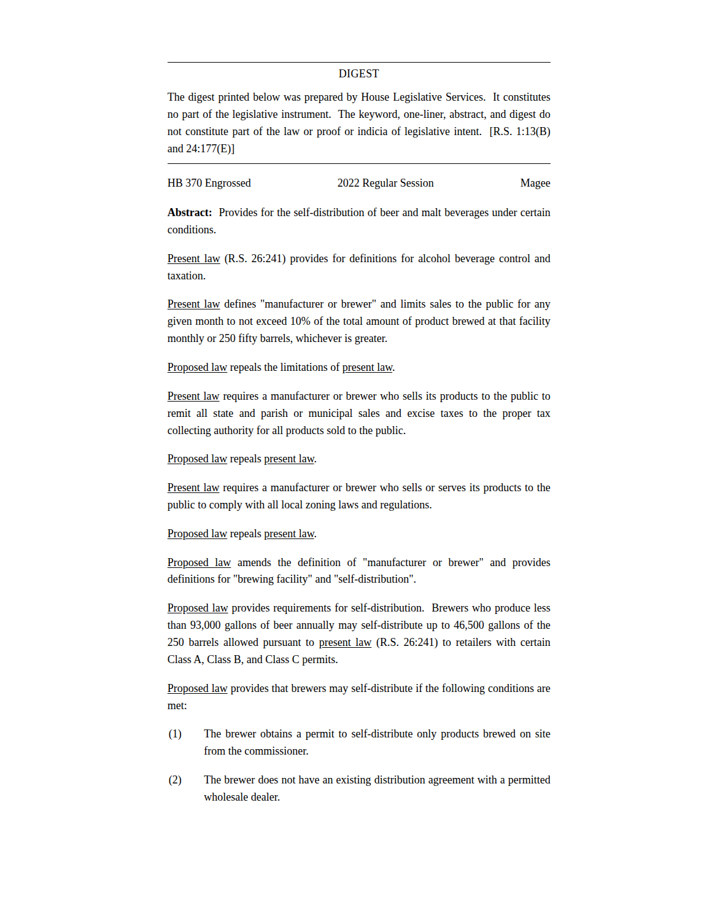DIGEST
The digest printed below was prepared by House Legislative Services. It constitutes no part of the legislative instrument. The keyword, one-liner, abstract, and digest do not constitute part of the law or proof or indicia of legislative intent. [R.S. 1:13(B) and 24:177(E)]
HB 370 Engrossed 2022 Regular Session Magee
Abstract: Provides for the self-distribution of beer and malt beverages under certain conditions.
Present law (R.S. 26:241) provides for definitions for alcohol beverage control and taxation.
Present law defines "manufacturer or brewer" and limits sales to the public for any given month to not exceed 10% of the total amount of product brewed at that facility monthly or 250 fifty barrels, whichever is greater.
Proposed law repeals the limitations of present law.
Present law requires a manufacturer or brewer who sells its products to the public to remit all state and parish or municipal sales and excise taxes to the proper tax collecting authority for all products sold to the public.
Proposed law repeals present law.
Present law requires a manufacturer or brewer who sells or serves its products to the public to comply with all local zoning laws and regulations.
Proposed law repeals present law.
Proposed law amends the definition of "manufacturer or brewer" and provides definitions for "brewing facility" and "self-distribution".
Proposed law provides requirements for self-distribution. Brewers who produce less than 93,000 gallons of beer annually may self-distribute up to 46,500 gallons of the 250 barrels allowed pursuant to present law (R.S. 26:241) to retailers with certain Class A, Class B, and Class C permits.
Proposed law provides that brewers may self-distribute if the following conditions are met:
(1) The brewer obtains a permit to self-distribute only products brewed on site from the commissioner.
(2) The brewer does not have an existing distribution agreement with a permitted wholesale dealer.